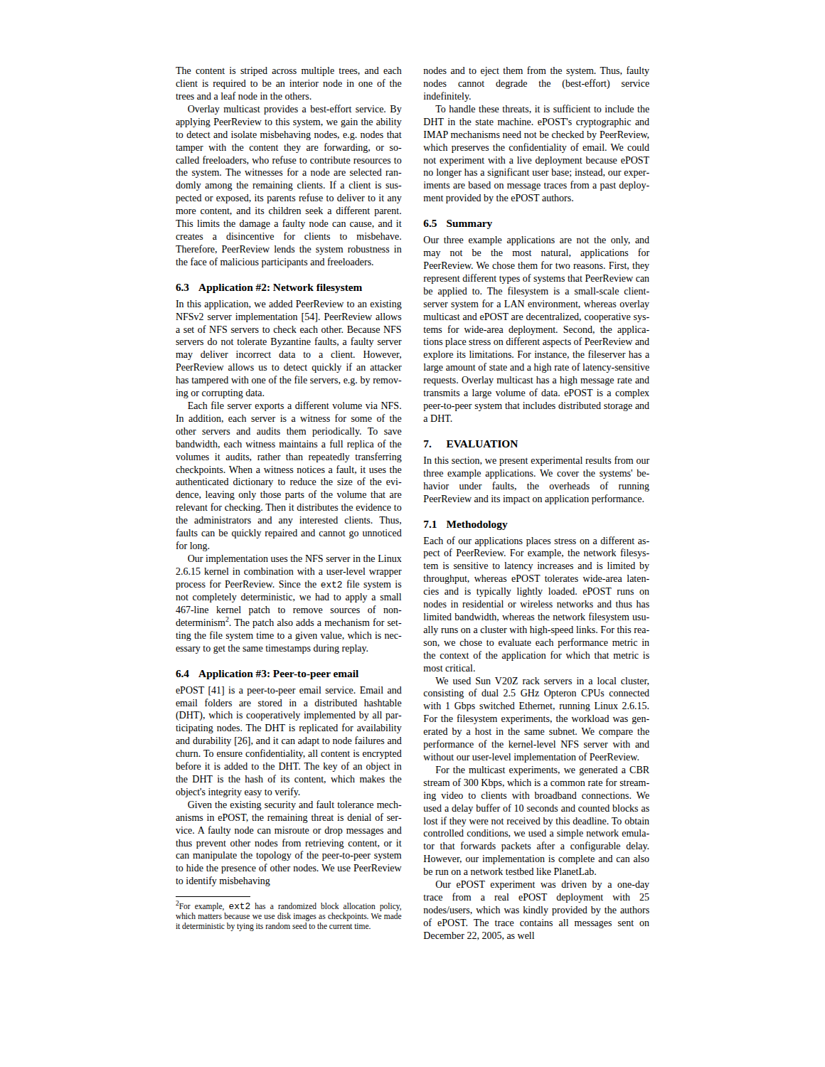The content is striped across multiple trees, and each client is required to be an interior node in one of the trees and a leaf node in the others.
Overlay multicast provides a best-effort service. By applying PeerReview to this system, we gain the ability to detect and isolate misbehaving nodes, e.g. nodes that tamper with the content they are forwarding, or so-called freeloaders, who refuse to contribute resources to the system. The witnesses for a node are selected randomly among the remaining clients. If a client is suspected or exposed, its parents refuse to deliver to it any more content, and its children seek a different parent. This limits the damage a faulty node can cause, and it creates a disincentive for clients to misbehave. Therefore, PeerReview lends the system robustness in the face of malicious participants and freeloaders.
6.3 Application #2: Network filesystem
In this application, we added PeerReview to an existing NFSv2 server implementation [54]. PeerReview allows a set of NFS servers to check each other. Because NFS servers do not tolerate Byzantine faults, a faulty server may deliver incorrect data to a client. However, PeerReview allows us to detect quickly if an attacker has tampered with one of the file servers, e.g. by removing or corrupting data.
Each file server exports a different volume via NFS. In addition, each server is a witness for some of the other servers and audits them periodically. To save bandwidth, each witness maintains a full replica of the volumes it audits, rather than repeatedly transferring checkpoints. When a witness notices a fault, it uses the authenticated dictionary to reduce the size of the evidence, leaving only those parts of the volume that are relevant for checking. Then it distributes the evidence to the administrators and any interested clients. Thus, faults can be quickly repaired and cannot go unnoticed for long.
Our implementation uses the NFS server in the Linux 2.6.15 kernel in combination with a user-level wrapper process for PeerReview. Since the ext2 file system is not completely deterministic, we had to apply a small 467-line kernel patch to remove sources of non-determinism2. The patch also adds a mechanism for setting the file system time to a given value, which is necessary to get the same timestamps during replay.
6.4 Application #3: Peer-to-peer email
ePOST [41] is a peer-to-peer email service. Email and email folders are stored in a distributed hashtable (DHT), which is cooperatively implemented by all participating nodes. The DHT is replicated for availability and durability [26], and it can adapt to node failures and churn. To ensure confidentiality, all content is encrypted before it is added to the DHT. The key of an object in the DHT is the hash of its content, which makes the object's integrity easy to verify.
Given the existing security and fault tolerance mechanisms in ePOST, the remaining threat is denial of service. A faulty node can misroute or drop messages and thus prevent other nodes from retrieving content, or it can manipulate the topology of the peer-to-peer system to hide the presence of other nodes. We use PeerReview to identify misbehaving
2For example, ext2 has a randomized block allocation policy, which matters because we use disk images as checkpoints. We made it deterministic by tying its random seed to the current time.
nodes and to eject them from the system. Thus, faulty nodes cannot degrade the (best-effort) service indefinitely.
To handle these threats, it is sufficient to include the DHT in the state machine. ePOST's cryptographic and IMAP mechanisms need not be checked by PeerReview, which preserves the confidentiality of email. We could not experiment with a live deployment because ePOST no longer has a significant user base; instead, our experiments are based on message traces from a past deployment provided by the ePOST authors.
6.5 Summary
Our three example applications are not the only, and may not be the most natural, applications for PeerReview. We chose them for two reasons. First, they represent different types of systems that PeerReview can be applied to. The filesystem is a small-scale client-server system for a LAN environment, whereas overlay multicast and ePOST are decentralized, cooperative systems for wide-area deployment. Second, the applications place stress on different aspects of PeerReview and explore its limitations. For instance, the fileserver has a large amount of state and a high rate of latency-sensitive requests. Overlay multicast has a high message rate and transmits a large volume of data. ePOST is a complex peer-to-peer system that includes distributed storage and a DHT.
7. EVALUATION
In this section, we present experimental results from our three example applications. We cover the systems' behavior under faults, the overheads of running PeerReview and its impact on application performance.
7.1 Methodology
Each of our applications places stress on a different aspect of PeerReview. For example, the network filesystem is sensitive to latency increases and is limited by throughput, whereas ePOST tolerates wide-area latencies and is typically lightly loaded. ePOST runs on nodes in residential or wireless networks and thus has limited bandwidth, whereas the network filesystem usually runs on a cluster with high-speed links. For this reason, we chose to evaluate each performance metric in the context of the application for which that metric is most critical.
We used Sun V20Z rack servers in a local cluster, consisting of dual 2.5 GHz Opteron CPUs connected with 1 Gbps switched Ethernet, running Linux 2.6.15. For the filesystem experiments, the workload was generated by a host in the same subnet. We compare the performance of the kernel-level NFS server with and without our user-level implementation of PeerReview.
For the multicast experiments, we generated a CBR stream of 300 Kbps, which is a common rate for streaming video to clients with broadband connections. We used a delay buffer of 10 seconds and counted blocks as lost if they were not received by this deadline. To obtain controlled conditions, we used a simple network emulator that forwards packets after a configurable delay. However, our implementation is complete and can also be run on a network testbed like PlanetLab.
Our ePOST experiment was driven by a one-day trace from a real ePOST deployment with 25 nodes/users, which was kindly provided by the authors of ePOST. The trace contains all messages sent on December 22, 2005, as well